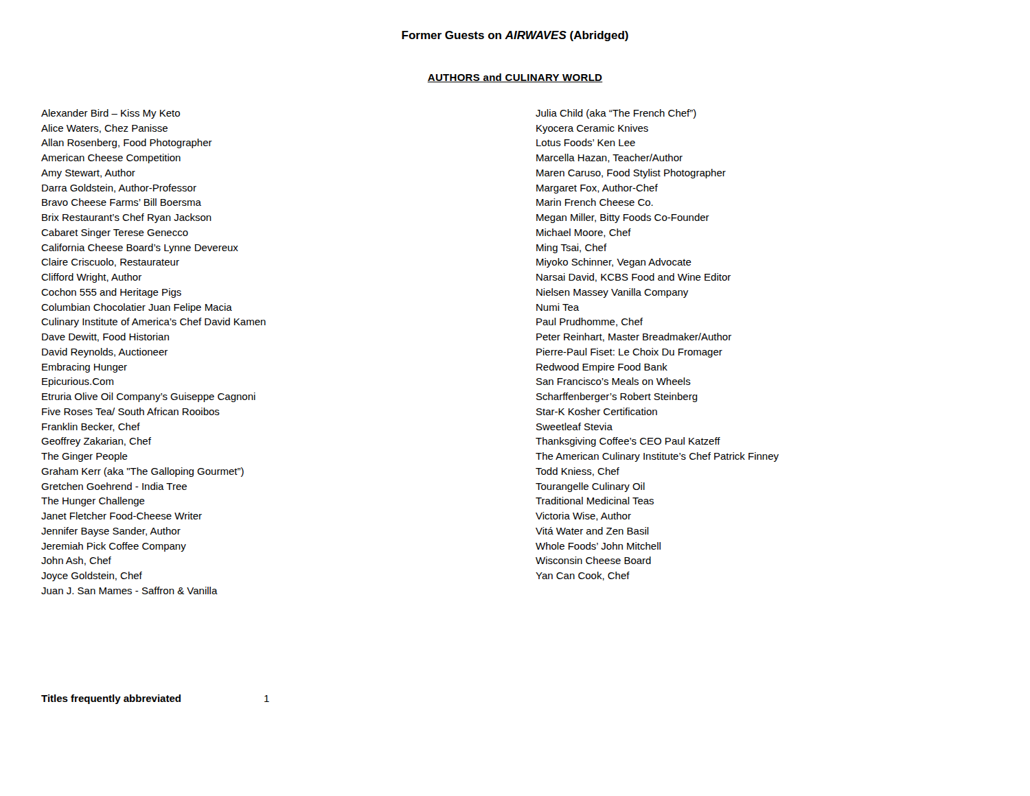Former Guests on AIRWAVES (Abridged)
AUTHORS and CULINARY WORLD
Alexander Bird – Kiss My Keto
Alice Waters, Chez Panisse
Allan Rosenberg, Food Photographer
American Cheese Competition
Amy Stewart, Author
Darra Goldstein, Author-Professor
Bravo Cheese Farms’ Bill Boersma
Brix Restaurant’s Chef Ryan Jackson
Cabaret Singer Terese Genecco
California Cheese Board’s Lynne Devereux
Claire Criscuolo, Restaurateur
Clifford Wright, Author
Cochon 555 and Heritage Pigs
Columbian Chocolatier Juan Felipe Macia
Culinary Institute of America’s Chef David Kamen
Dave Dewitt, Food Historian
David Reynolds, Auctioneer
Embracing Hunger
Epicurious.Com
Etruria Olive Oil Company’s Guiseppe Cagnoni
Five Roses Tea/ South African Rooibos
Franklin Becker, Chef
Geoffrey Zakarian, Chef
The Ginger People
Graham Kerr (aka "The Galloping Gourmet”)
Gretchen Goehrend - India Tree
The Hunger Challenge
Janet Fletcher Food-Cheese Writer
Jennifer Bayse Sander, Author
Jeremiah Pick Coffee Company
John Ash, Chef
Joyce Goldstein, Chef
Juan J. San Mames - Saffron & Vanilla
Julia Child (aka “The French Chef”)
Kyocera Ceramic Knives
Lotus Foods’ Ken Lee
Marcella Hazan, Teacher/Author
Maren Caruso, Food Stylist Photographer
Margaret Fox, Author-Chef
Marin French Cheese Co.
Megan Miller, Bitty Foods Co-Founder
Michael Moore, Chef
Ming Tsai, Chef
Miyoko Schinner, Vegan Advocate
Narsai David, KCBS Food and Wine Editor
Nielsen Massey Vanilla Company
Numi Tea
Paul Prudhomme, Chef
Peter Reinhart, Master Breadmaker/Author
Pierre-Paul Fiset: Le Choix Du Fromager
Redwood Empire Food Bank
San Francisco’s Meals on Wheels
Scharffenberger’s Robert Steinberg
Star-K Kosher Certification
Sweetleaf Stevia
Thanksgiving Coffee’s CEO Paul Katzeff
The American Culinary Institute’s Chef Patrick Finney
Todd Kniess, Chef
Tourangelle Culinary Oil
Traditional Medicinal Teas
Victoria Wise, Author
Vitá Water and Zen Basil
Whole Foods’ John Mitchell
Wisconsin Cheese Board
Yan Can Cook, Chef
Titles frequently abbreviated 1